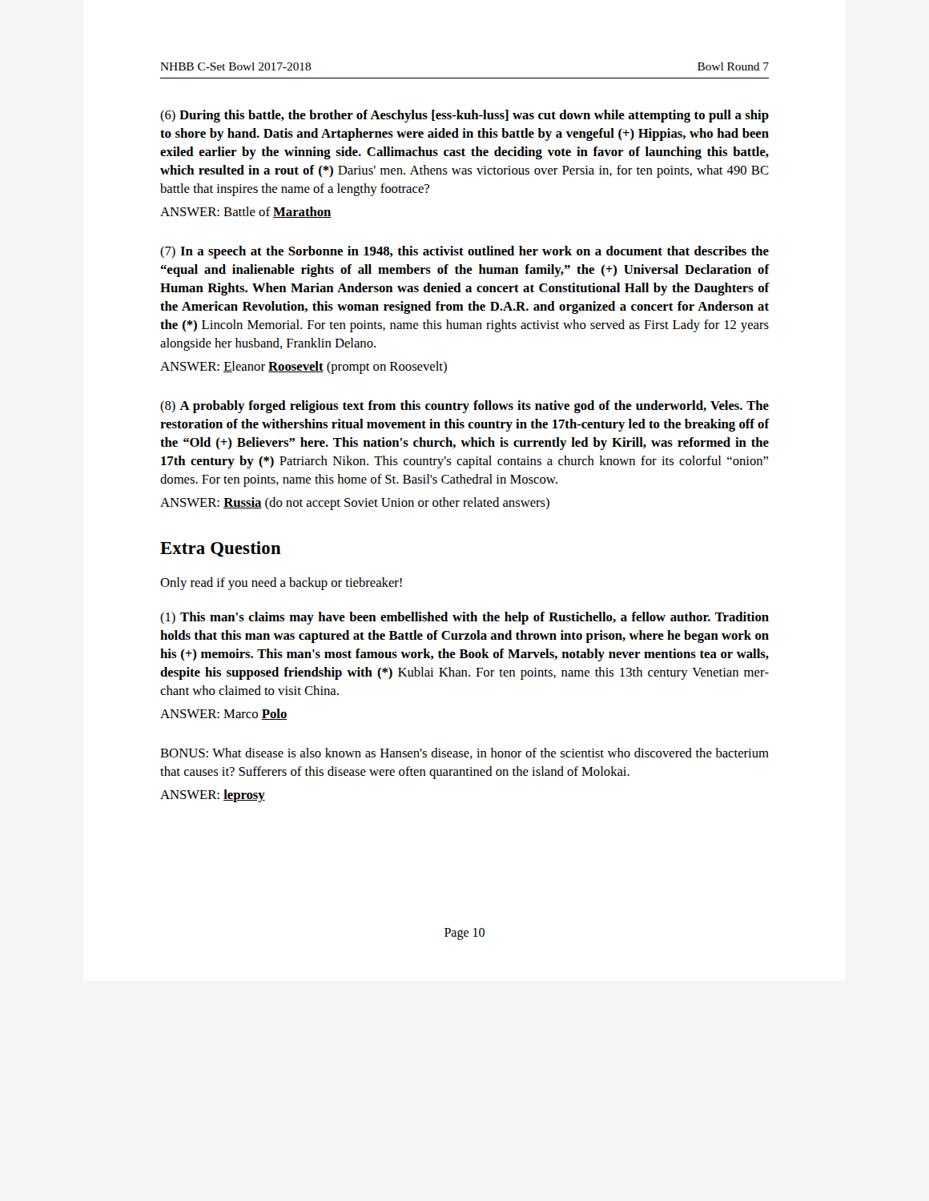NHBB C-Set Bowl 2017-2018
Bowl Round 7
(6) During this battle, the brother of Aeschylus [ess-kuh-luss] was cut down while attempting to pull a ship to shore by hand. Datis and Artaphernes were aided in this battle by a vengeful (+) Hippias, who had been exiled earlier by the winning side. Callimachus cast the deciding vote in favor of launching this battle, which resulted in a rout of (*) Darius' men. Athens was victorious over Persia in, for ten points, what 490 BC battle that inspires the name of a lengthy footrace?
ANSWER: Battle of Marathon
(7) In a speech at the Sorbonne in 1948, this activist outlined her work on a document that describes the “equal and inalienable rights of all members of the human family,” the (+) Universal Declaration of Human Rights. When Marian Anderson was denied a concert at Constitutional Hall by the Daughters of the American Revolution, this woman resigned from the D.A.R. and organized a concert for Anderson at the (*) Lincoln Memorial. For ten points, name this human rights activist who served as First Lady for 12 years alongside her husband, Franklin Delano.
ANSWER: Eleanor Roosevelt (prompt on Roosevelt)
(8) A probably forged religious text from this country follows its native god of the underworld, Veles. The restoration of the withershins ritual movement in this country in the 17th-century led to the breaking off of the “Old (+) Believers” here. This nation's church, which is currently led by Kirill, was reformed in the 17th century by (*) Patriarch Nikon. This country's capital contains a church known for its colorful “onion” domes. For ten points, name this home of St. Basil's Cathedral in Moscow.
ANSWER: Russia (do not accept Soviet Union or other related answers)
Extra Question
Only read if you need a backup or tiebreaker!
(1) This man's claims may have been embellished with the help of Rustichello, a fellow author. Tradition holds that this man was captured at the Battle of Curzola and thrown into prison, where he began work on his (+) memoirs. This man's most famous work, the Book of Marvels, notably never mentions tea or walls, despite his supposed friendship with (*) Kublai Khan. For ten points, name this 13th century Venetian merchant who claimed to visit China.
ANSWER: Marco Polo
BONUS: What disease is also known as Hansen's disease, in honor of the scientist who discovered the bacterium that causes it? Sufferers of this disease were often quarantined on the island of Molokai.
ANSWER: leprosy
Page 10